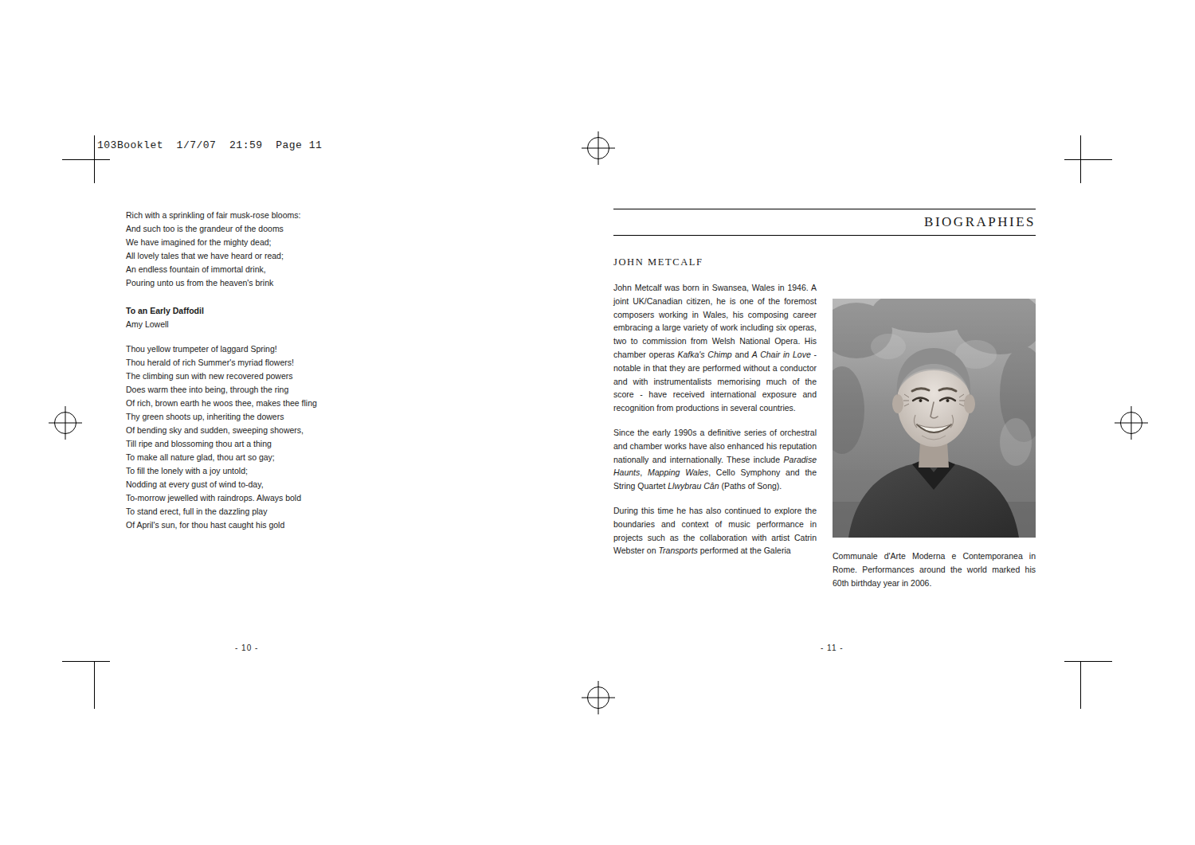103Booklet 1/7/07 21:59 Page 11
Rich with a sprinkling of fair musk-rose blooms:
And such too is the grandeur of the dooms
We have imagined for the mighty dead;
All lovely tales that we have heard or read;
An endless fountain of immortal drink,
Pouring unto us from the heaven's brink
To an Early Daffodil
Amy Lowell
Thou yellow trumpeter of laggard Spring!
Thou herald of rich Summer's myriad flowers!
The climbing sun with new recovered powers
Does warm thee into being, through the ring
Of rich, brown earth he woos thee, makes thee fling
Thy green shoots up, inheriting the dowers
Of bending sky and sudden, sweeping showers,
Till ripe and blossoming thou art a thing
To make all nature glad, thou art so gay;
To fill the lonely with a joy untold;
Nodding at every gust of wind to-day,
To-morrow jewelled with raindrops. Always bold
To stand erect, full in the dazzling play
Of April's sun, for thou hast caught his gold
- 10 -
BIOGRAPHIES
JOHN METCALF
John Metcalf was born in Swansea, Wales in 1946. A joint UK/Canadian citizen, he is one of the foremost composers working in Wales, his composing career embracing a large variety of work including six operas, two to commission from Welsh National Opera. His chamber operas Kafka's Chimp and A Chair in Love - notable in that they are performed without a conductor and with instrumentalists memorising much of the score - have received international exposure and recognition from productions in several countries.
Since the early 1990s a definitive series of orchestral and chamber works have also enhanced his reputation nationally and internationally. These include Paradise Haunts, Mapping Wales, Cello Symphony and the String Quartet Llwybrau Cân (Paths of Song).
During this time he has also continued to explore the boundaries and context of music performance in projects such as the collaboration with artist Catrin Webster on Transports performed at the Galeria
Communale d'Arte Moderna e Contemporanea in Rome. Performances around the world marked his 60th birthday year in 2006.
- 11 -